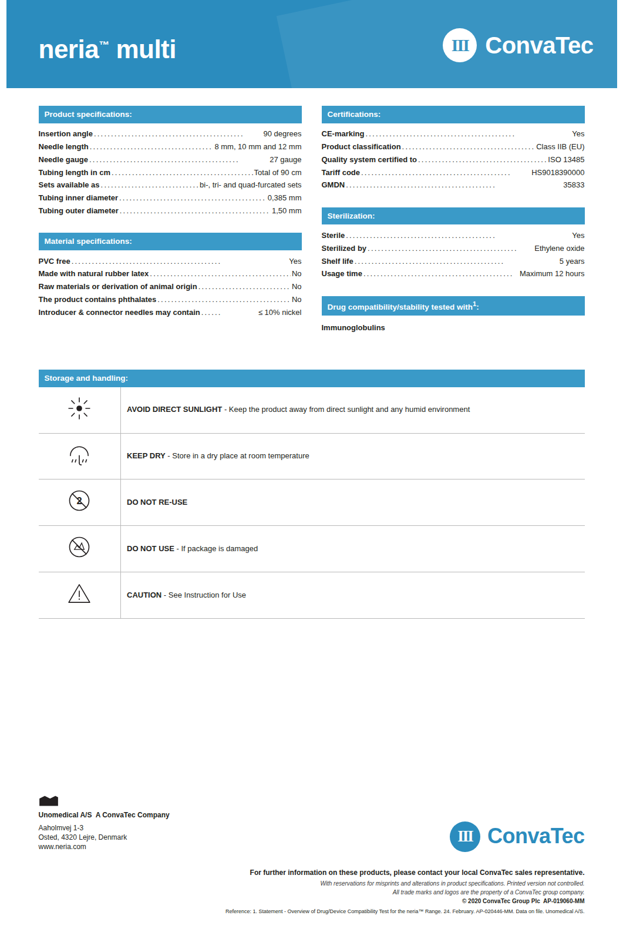neria™ multi
III
ConvaTec
Product specifications:
Insertion angle............................................ 90 degrees
Needle length............................................ 8 mm, 10 mm and 12 mm
Needle gauge............................................ 27 gauge
Tubing length in cm............................................ Total of 90 cm
Sets available as............................................ bi-, tri- and quad-furcated sets
Tubing inner diameter............................................ 0,385 mm
Tubing outer diameter............................................ 1,50 mm
Material specifications:
PVC free............................................ Yes
Made with natural rubber latex............................................ No
Raw materials or derivation of animal origin............................................ No
The product contains phthalates............................................ No
Introducer & connector needles may contain......≤ 10% nickel
Certifications:
CE-marking............................................ Yes
Product classification............................................ Class IIB (EU)
Quality system certified to............................................ ISO 13485
Tariff code............................................ HS9018390000
GMDN............................................ 35833
Sterilization:
Sterile............................................ Yes
Sterilized by............................................ Ethylene oxide
Shelf life............................................ 5 years
Usage time............................................ Maximum 12 hours
Drug compatibility/stability tested with1:
Immunoglobulins
Storage and handling:
| | AVOID DIRECT SUNLIGHT - Keep the product away from direct sunlight and any humid environment |
| | KEEP DRY - Store in a dry place at room temperature |
| 2 | DO NOT RE-USE |
| | DO NOT USE - If package is damaged |
| | CAUTION - See Instruction for Use |
Unomedical A/S A ConvaTec Company
Aaholmvej 1-3
Osted, 4320 Lejre, Denmark
www.neria.com
III
ConvaTec
For further information on these products, please contact your local ConvaTec sales representative.
With reservations for misprints and alterations in product specifications. Printed version not controlled.
All trade marks and logos are the property of a ConvaTec group company.
© 2020 ConvaTec Group Plc AP-019060-MM
Reference: 1. Statement - Overview of Drug/Device Compatibility Test for the neria™ Range. 24. February. AP-020446-MM. Data on file. Unomedical A/S.